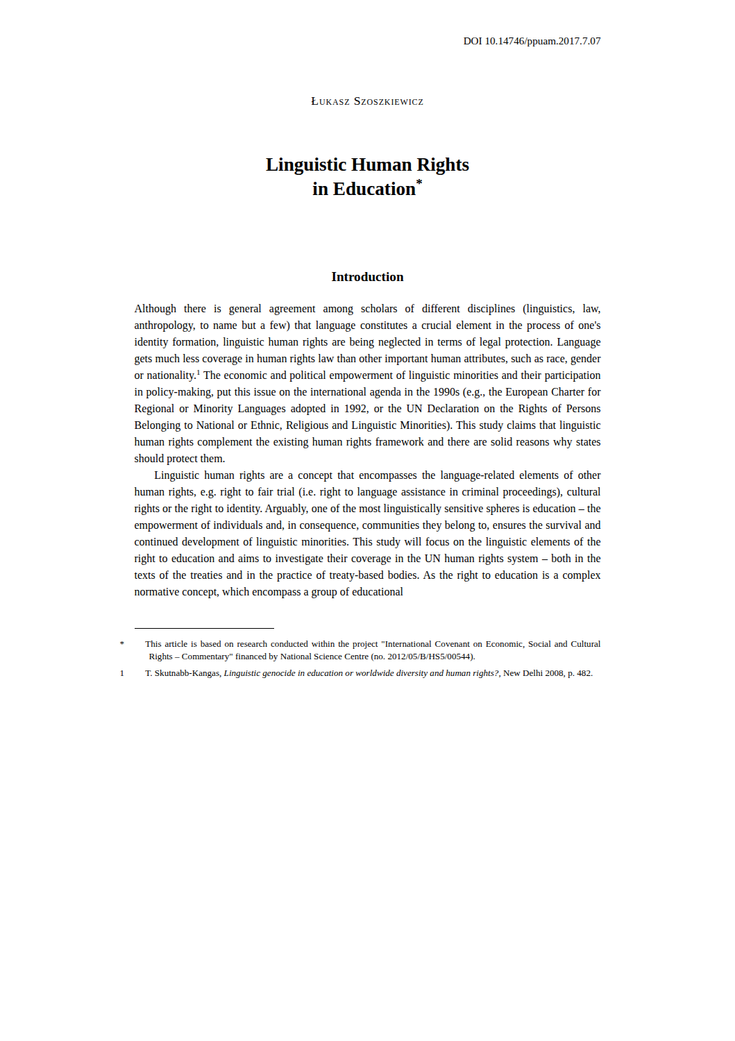DOI 10.14746/ppuam.2017.7.07
Łukasz Szoszkiewicz
Linguistic Human Rights
in Education*
Introduction
Although there is general agreement among scholars of different disciplines (linguistics, law, anthropology, to name but a few) that language constitutes a crucial element in the process of one's identity formation, linguistic human rights are being neglected in terms of legal protection. Language gets much less coverage in human rights law than other important human attributes, such as race, gender or nationality.1 The economic and political empowerment of linguistic minorities and their participation in policy-making, put this issue on the international agenda in the 1990s (e.g., the European Charter for Regional or Minority Languages adopted in 1992, or the UN Declaration on the Rights of Persons Belonging to National or Ethnic, Religious and Linguistic Minorities). This study claims that linguistic human rights complement the existing human rights framework and there are solid reasons why states should protect them.
Linguistic human rights are a concept that encompasses the language-related elements of other human rights, e.g. right to fair trial (i.e. right to language assistance in criminal proceedings), cultural rights or the right to identity. Arguably, one of the most linguistically sensitive spheres is education – the empowerment of individuals and, in consequence, communities they belong to, ensures the survival and continued development of linguistic minorities. This study will focus on the linguistic elements of the right to education and aims to investigate their coverage in the UN human rights system – both in the texts of the treaties and in the practice of treaty-based bodies. As the right to education is a complex normative concept, which encompass a group of educational
*This article is based on research conducted within the project "International Covenant on Economic, Social and Cultural Rights – Commentary" financed by National Science Centre (no. 2012/05/B/HS5/00544).
1 T. Skutnabb-Kangas, Linguistic genocide in education or worldwide diversity and human rights?, New Delhi 2008, p. 482.